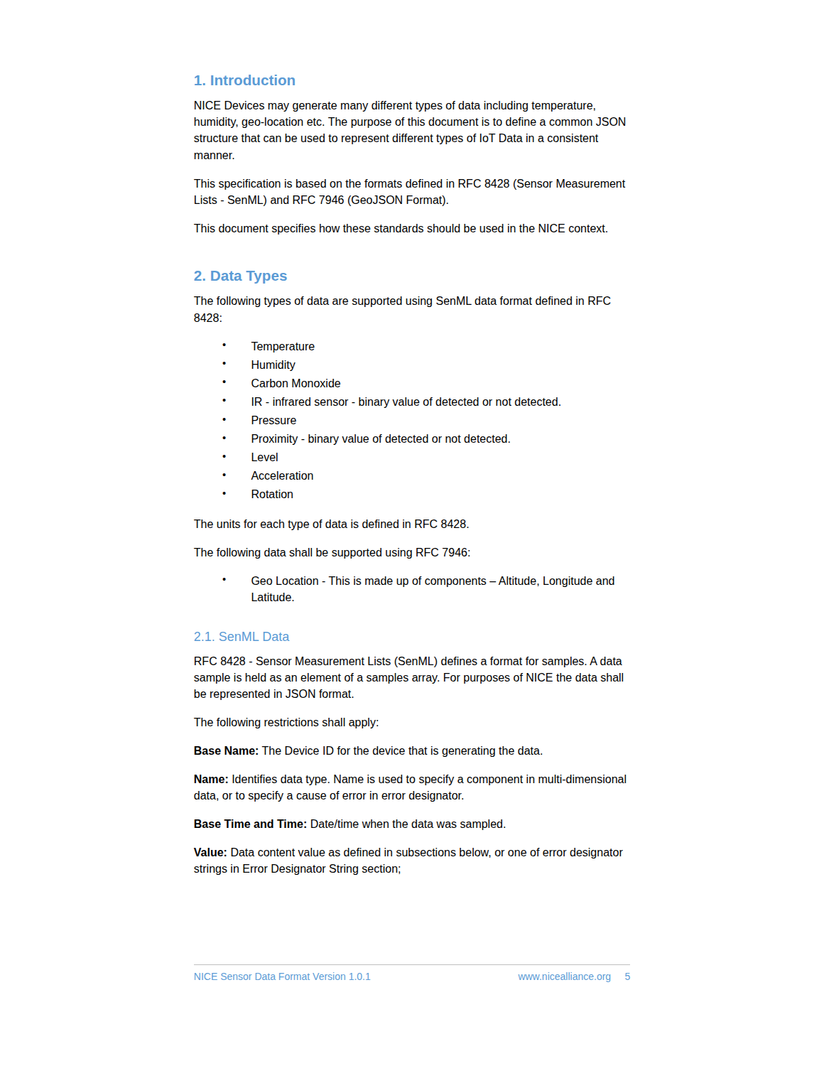1. Introduction
NICE Devices may generate many different types of data including temperature, humidity, geo-location etc. The purpose of this document is to define a common JSON structure that can be used to represent different types of IoT Data in a consistent manner.
This specification is based on the formats defined in RFC 8428 (Sensor Measurement Lists - SenML) and RFC 7946 (GeoJSON Format).
This document specifies how these standards should be used in the NICE context.
2. Data Types
The following types of data are supported using SenML data format defined in RFC 8428:
Temperature
Humidity
Carbon Monoxide
IR - infrared sensor - binary value of detected or not detected.
Pressure
Proximity - binary value of detected or not detected.
Level
Acceleration
Rotation
The units for each type of data is defined in RFC 8428.
The following data shall be supported using RFC 7946:
Geo Location - This is made up of components – Altitude, Longitude and Latitude.
2.1. SenML Data
RFC 8428 - Sensor Measurement Lists (SenML) defines a format for samples. A data sample is held as an element of a samples array. For purposes of NICE the data shall be represented in JSON format.
The following restrictions shall apply:
Base Name: The Device ID for the device that is generating the data.
Name: Identifies data type. Name is used to specify a component in multi-dimensional data, or to specify a cause of error in error designator.
Base Time and Time: Date/time when the data was sampled.
Value: Data content value as defined in subsections below, or one of error designator strings in Error Designator String section;
NICE Sensor Data Format Version 1.0.1
www.nicealliance.org 5